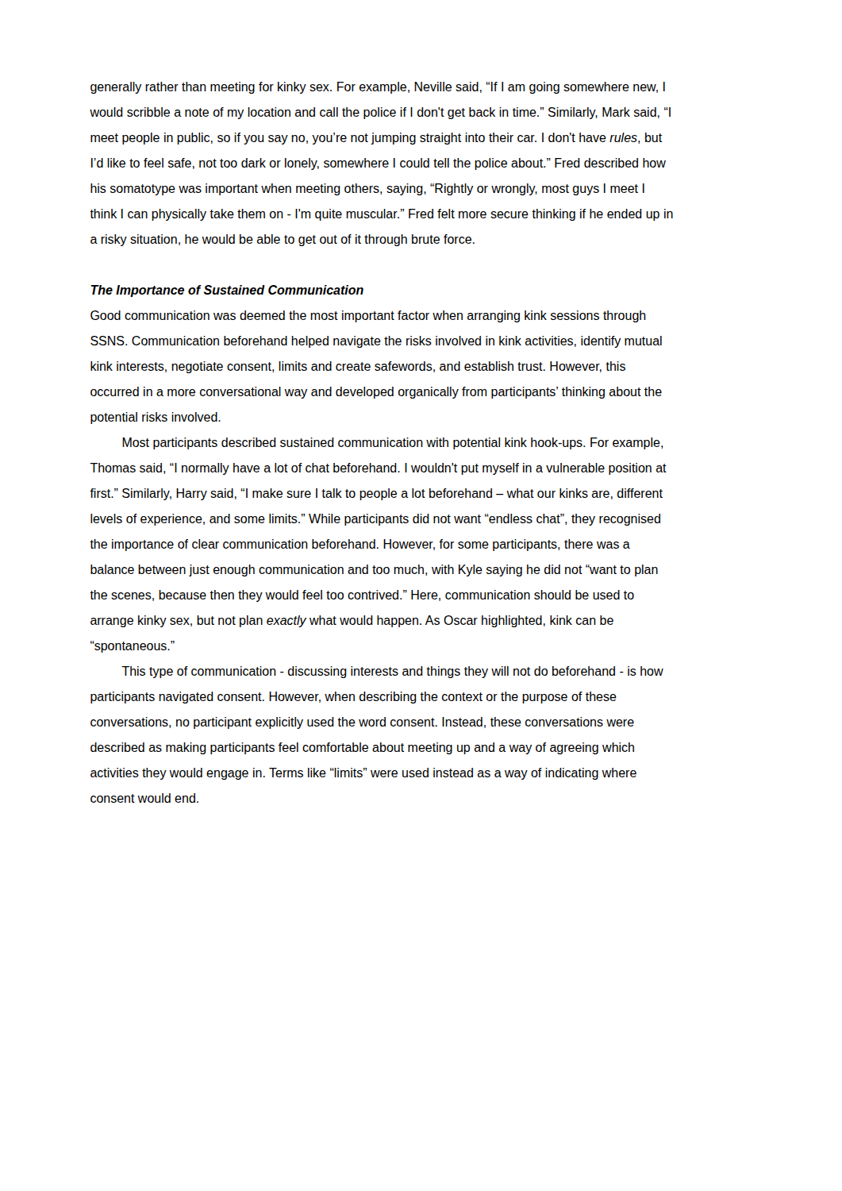generally rather than meeting for kinky sex. For example, Neville said, “If I am going somewhere new, I would scribble a note of my location and call the police if I don't get back in time.” Similarly, Mark said, “I meet people in public, so if you say no, you’re not jumping straight into their car. I don't have rules, but I’d like to feel safe, not too dark or lonely, somewhere I could tell the police about.” Fred described how his somatotype was important when meeting others, saying, “Rightly or wrongly, most guys I meet I think I can physically take them on - I'm quite muscular.” Fred felt more secure thinking if he ended up in a risky situation, he would be able to get out of it through brute force.
The Importance of Sustained Communication
Good communication was deemed the most important factor when arranging kink sessions through SSNS. Communication beforehand helped navigate the risks involved in kink activities, identify mutual kink interests, negotiate consent, limits and create safewords, and establish trust. However, this occurred in a more conversational way and developed organically from participants’ thinking about the potential risks involved.
Most participants described sustained communication with potential kink hook-ups. For example, Thomas said, “I normally have a lot of chat beforehand. I wouldn't put myself in a vulnerable position at first.” Similarly, Harry said, “I make sure I talk to people a lot beforehand – what our kinks are, different levels of experience, and some limits.” While participants did not want “endless chat”, they recognised the importance of clear communication beforehand. However, for some participants, there was a balance between just enough communication and too much, with Kyle saying he did not “want to plan the scenes, because then they would feel too contrived.” Here, communication should be used to arrange kinky sex, but not plan exactly what would happen. As Oscar highlighted, kink can be “spontaneous.”
This type of communication - discussing interests and things they will not do beforehand - is how participants navigated consent. However, when describing the context or the purpose of these conversations, no participant explicitly used the word consent. Instead, these conversations were described as making participants feel comfortable about meeting up and a way of agreeing which activities they would engage in. Terms like “limits” were used instead as a way of indicating where consent would end.